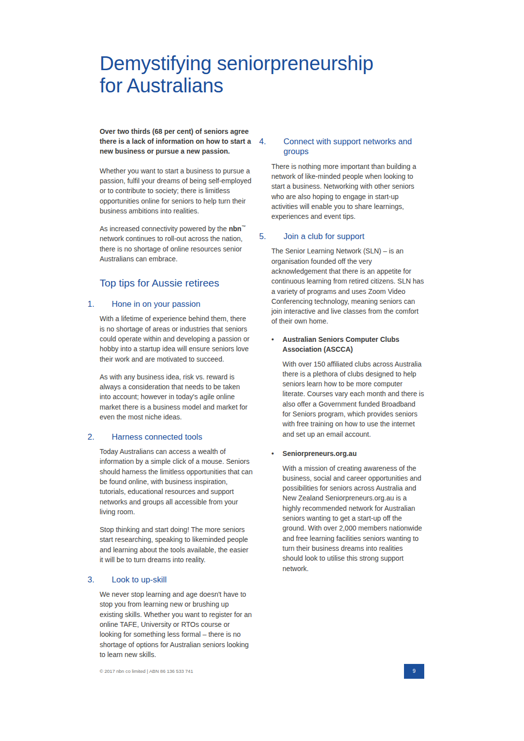Demystifying seniorpreneurship
for Australians
Over two thirds (68 per cent) of seniors agree there is a lack of information on how to start a new business or pursue a new passion.
Whether you want to start a business to pursue a passion, fulfil your dreams of being self-employed or to contribute to society; there is limitless opportunities online for seniors to help turn their business ambitions into realities.
As increased connectivity powered by the nbn™ network continues to roll-out across the nation, there is no shortage of online resources senior Australians can embrace.
Top tips for Aussie retirees
1. Hone in on your passion
With a lifetime of experience behind them, there is no shortage of areas or industries that seniors could operate within and developing a passion or hobby into a startup idea will ensure seniors love their work and are motivated to succeed.
As with any business idea, risk vs. reward is always a consideration that needs to be taken into account; however in today's agile online market there is a business model and market for even the most niche ideas.
2. Harness connected tools
Today Australians can access a wealth of information by a simple click of a mouse. Seniors should harness the limitless opportunities that can be found online, with business inspiration, tutorials, educational resources and support networks and groups all accessible from your living room.
Stop thinking and start doing! The more seniors start researching, speaking to likeminded people and learning about the tools available, the easier it will be to turn dreams into reality.
3. Look to up-skill
We never stop learning and age doesn't have to stop you from learning new or brushing up existing skills. Whether you want to register for an online TAFE, University or RTOs course or looking for something less formal – there is no shortage of options for Australian seniors looking to learn new skills.
4. Connect with support networks and groups
There is nothing more important than building a network of like-minded people when looking to start a business. Networking with other seniors who are also hoping to engage in start-up activities will enable you to share learnings, experiences and event tips.
5. Join a club for support
The Senior Learning Network (SLN) – is an organisation founded off the very acknowledgement that there is an appetite for continuous learning from retired citizens. SLN has a variety of programs and uses Zoom Video Conferencing technology, meaning seniors can join interactive and live classes from the comfort of their own home.
Australian Seniors Computer Clubs Association (ASCCA)
With over 150 affiliated clubs across Australia there is a plethora of clubs designed to help seniors learn how to be more computer literate. Courses vary each month and there is also offer a Government funded Broadband for Seniors program, which provides seniors with free training on how to use the internet and set up an email account.
Seniorpreneurs.org.au
With a mission of creating awareness of the business, social and career opportunities and possibilities for seniors across Australia and New Zealand Seniorpreneurs.org.au is a highly recommended network for Australian seniors wanting to get a start-up off the ground. With over 2,000 members nationwide and free learning facilities seniors wanting to turn their business dreams into realities should look to utilise this strong support network.
© 2017 nbn co limited | ABN 86 136 533 741
9